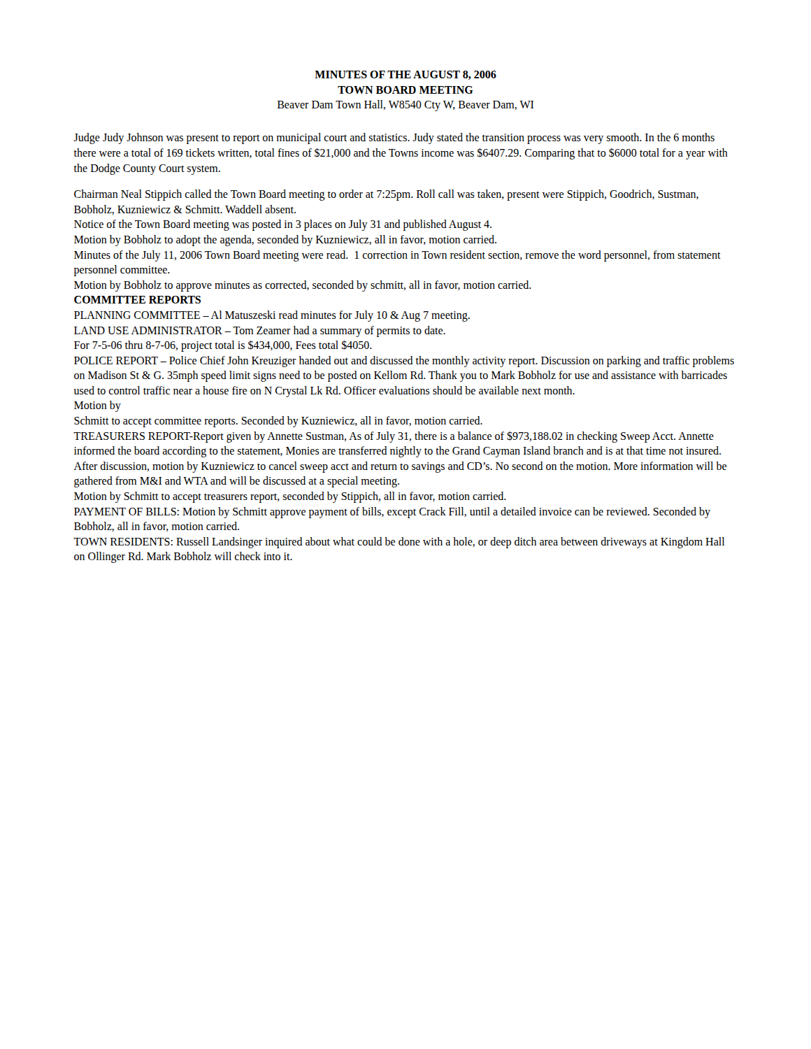MINUTES OF THE AUGUST 8, 2006 TOWN BOARD MEETING Beaver Dam Town Hall, W8540 Cty W, Beaver Dam, WI
Judge Judy Johnson was present to report on municipal court and statistics. Judy stated the transition process was very smooth. In the 6 months there were a total of 169 tickets written, total fines of $21,000 and the Towns income was $6407.29. Comparing that to $6000 total for a year with the Dodge County Court system.
Chairman Neal Stippich called the Town Board meeting to order at 7:25pm. Roll call was taken, present were Stippich, Goodrich, Sustman, Bobholz, Kuzniewicz & Schmitt. Waddell absent.
Notice of the Town Board meeting was posted in 3 places on July 31 and published August 4.
Motion by Bobholz to adopt the agenda, seconded by Kuzniewicz, all in favor, motion carried.
Minutes of the July 11, 2006 Town Board meeting were read. 1 correction in Town resident section, remove the word personnel, from statement personnel committee.
Motion by Bobholz to approve minutes as corrected, seconded by schmitt, all in favor, motion carried.
COMMITTEE REPORTS
PLANNING COMMITTEE – Al Matuszeski read minutes for July 10 & Aug 7 meeting.
LAND USE ADMINISTRATOR – Tom Zeamer had a summary of permits to date.
For 7-5-06 thru 8-7-06, project total is $434,000, Fees total $4050.
POLICE REPORT – Police Chief John Kreuziger handed out and discussed the monthly activity report. Discussion on parking and traffic problems on Madison St & G. 35mph speed limit signs need to be posted on Kellom Rd. Thank you to Mark Bobholz for use and assistance with barricades used to control traffic near a house fire on N Crystal Lk Rd. Officer evaluations should be available next month.
Motion by
Schmitt to accept committee reports. Seconded by Kuzniewicz, all in favor, motion carried.
TREASURERS REPORT-Report given by Annette Sustman, As of July 31, there is a balance of $973,188.02 in checking Sweep Acct. Annette informed the board according to the statement, Monies are transferred nightly to the Grand Cayman Island branch and is at that time not insured. After discussion, motion by Kuzniewicz to cancel sweep acct and return to savings and CD’s. No second on the motion. More information will be gathered from M&I and WTA and will be discussed at a special meeting.
Motion by Schmitt to accept treasurers report, seconded by Stippich, all in favor, motion carried.
PAYMENT OF BILLS: Motion by Schmitt approve payment of bills, except Crack Fill, until a detailed invoice can be reviewed. Seconded by Bobholz, all in favor, motion carried.
TOWN RESIDENTS: Russell Landsinger inquired about what could be done with a hole, or deep ditch area between driveways at Kingdom Hall on Ollinger Rd. Mark Bobholz will check into it.